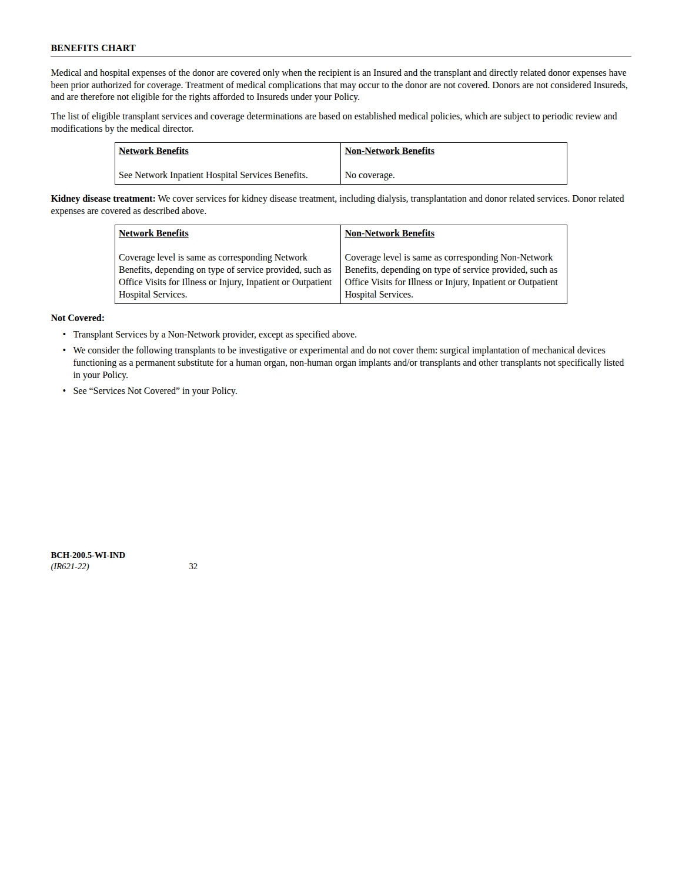BENEFITS CHART
Medical and hospital expenses of the donor are covered only when the recipient is an Insured and the transplant and directly related donor expenses have been prior authorized for coverage. Treatment of medical complications that may occur to the donor are not covered. Donors are not considered Insureds, and are therefore not eligible for the rights afforded to Insureds under your Policy.
The list of eligible transplant services and coverage determinations are based on established medical policies, which are subject to periodic review and modifications by the medical director.
| Network Benefits See Network Inpatient Hospital Services Benefits. | Non-Network Benefits No coverage. |
Kidney disease treatment: We cover services for kidney disease treatment, including dialysis, transplantation and donor related services. Donor related expenses are covered as described above.
| Network Benefits Coverage level is same as corresponding Network Benefits, depending on type of service provided, such as Office Visits for Illness or Injury, Inpatient or Outpatient Hospital Services. | Non-Network Benefits Coverage level is same as corresponding Non-Network Benefits, depending on type of service provided, such as Office Visits for Illness or Injury, Inpatient or Outpatient Hospital Services. |
Not Covered:
Transplant Services by a Non-Network provider, except as specified above.
We consider the following transplants to be investigative or experimental and do not cover them: surgical implantation of mechanical devices functioning as a permanent substitute for a human organ, non-human organ implants and/or transplants and other transplants not specifically listed in your Policy.
See “Services Not Covered” in your Policy.
BCH-200.5-WI-IND
(IR621-22) 32